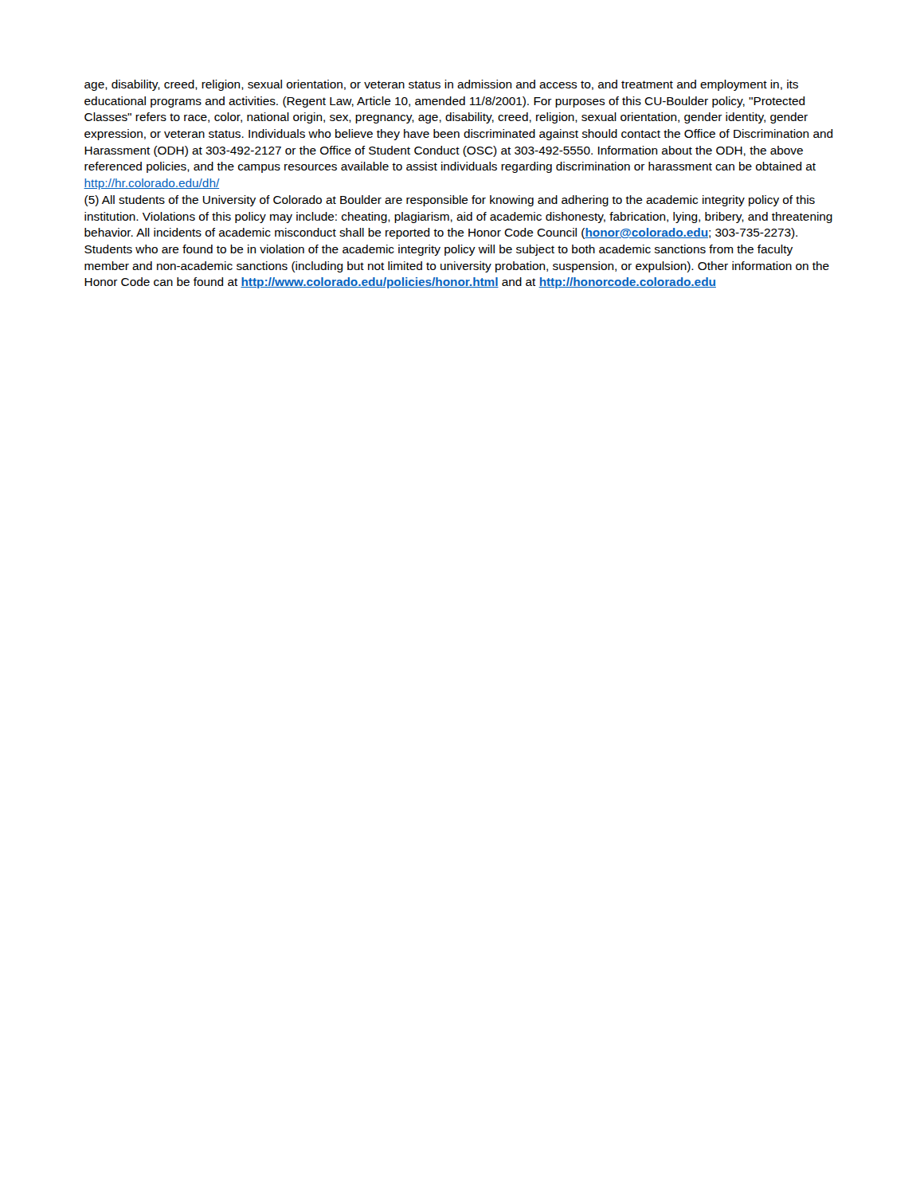age, disability, creed, religion, sexual orientation, or veteran status in admission and access to, and treatment and employment in, its educational programs and activities. (Regent Law, Article 10, amended 11/8/2001). For purposes of this CU-Boulder policy, "Protected Classes" refers to race, color, national origin, sex, pregnancy, age, disability, creed, religion, sexual orientation, gender identity, gender expression, or veteran status. Individuals who believe they have been discriminated against should contact the Office of Discrimination and Harassment (ODH) at 303-492-2127 or the Office of Student Conduct (OSC) at 303-492-5550. Information about the ODH, the above referenced policies, and the campus resources available to assist individuals regarding discrimination or harassment can be obtained at http://hr.colorado.edu/dh/
(5) All students of the University of Colorado at Boulder are responsible for knowing and adhering to the academic integrity policy of this institution. Violations of this policy may include: cheating, plagiarism, aid of academic dishonesty, fabrication, lying, bribery, and threatening behavior. All incidents of academic misconduct shall be reported to the Honor Code Council (honor@colorado.edu; 303-735-2273). Students who are found to be in violation of the academic integrity policy will be subject to both academic sanctions from the faculty member and non-academic sanctions (including but not limited to university probation, suspension, or expulsion). Other information on the Honor Code can be found at http://www.colorado.edu/policies/honor.html and at http://honorcode.colorado.edu